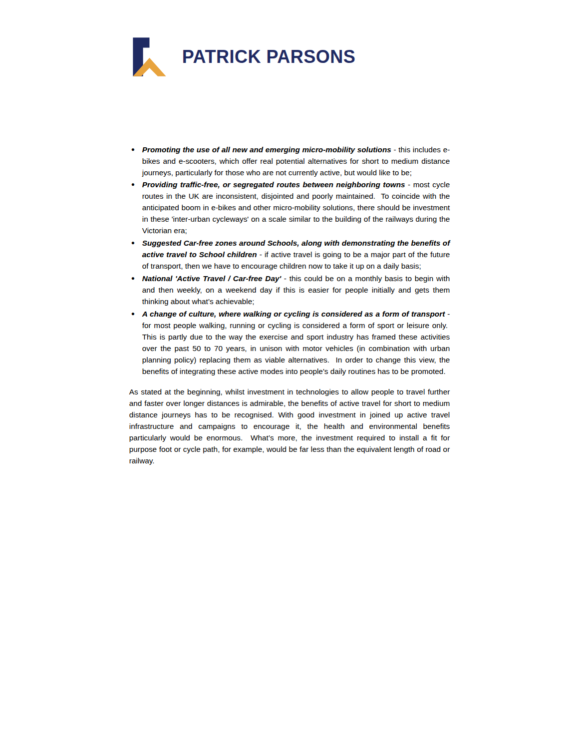PATRICK PARSONS
Promoting the use of all new and emerging micro-mobility solutions - this includes e-bikes and e-scooters, which offer real potential alternatives for short to medium distance journeys, particularly for those who are not currently active, but would like to be;
Providing traffic-free, or segregated routes between neighboring towns - most cycle routes in the UK are inconsistent, disjointed and poorly maintained. To coincide with the anticipated boom in e-bikes and other micro-mobility solutions, there should be investment in these 'inter-urban cycleways' on a scale similar to the building of the railways during the Victorian era;
Suggested Car-free zones around Schools, along with demonstrating the benefits of active travel to School children - if active travel is going to be a major part of the future of transport, then we have to encourage children now to take it up on a daily basis;
National 'Active Travel / Car-free Day' - this could be on a monthly basis to begin with and then weekly, on a weekend day if this is easier for people initially and gets them thinking about what’s achievable;
A change of culture, where walking or cycling is considered as a form of transport - for most people walking, running or cycling is considered a form of sport or leisure only. This is partly due to the way the exercise and sport industry has framed these activities over the past 50 to 70 years, in unison with motor vehicles (in combination with urban planning policy) replacing them as viable alternatives. In order to change this view, the benefits of integrating these active modes into people's daily routines has to be promoted.
As stated at the beginning, whilst investment in technologies to allow people to travel further and faster over longer distances is admirable, the benefits of active travel for short to medium distance journeys has to be recognised. With good investment in joined up active travel infrastructure and campaigns to encourage it, the health and environmental benefits particularly would be enormous. What’s more, the investment required to install a fit for purpose foot or cycle path, for example, would be far less than the equivalent length of road or railway.